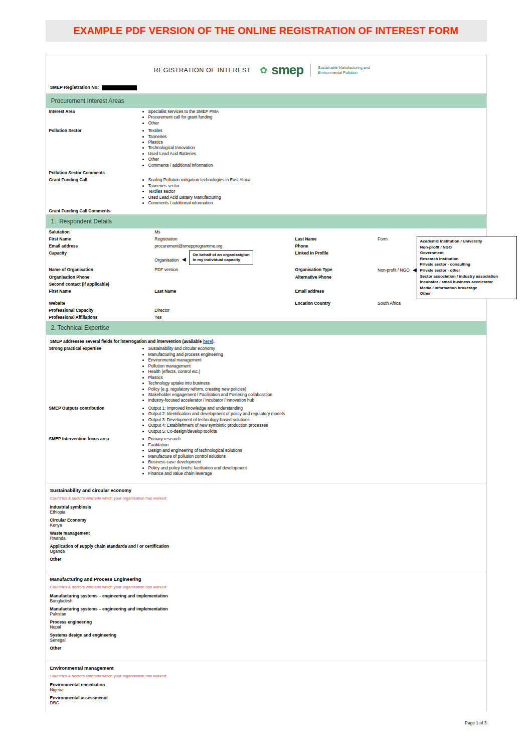EXAMPLE PDF VERSION OF THE ONLINE REGISTRATION OF INTEREST FORM
REGISTRATION OF INTEREST
✿ smep Sustainable Manufacturing and Environmental Pollution
SMEP Registration No:
Procurement Interest Areas
| Interest Area | Specialist services to the SMEP PMA Procurement call for grant funding Other |
| Pollution Sector | Textiles Tanneries Plastics Technological Innovation Used Lead Acid Batteries Other Comments / additional information |
| Pollution Sector Comments | |
| Grant Funding Call | Scaling Pollution mitigation technologies in East Africa Tanneries sector Textiles sector Used Lead Acid Battery Manufacturing Comments / additional information |
| Grant Funding Call Comments | |
1. Respondent Details
| Salutation | Ms | | |
| First Name | Registration | Last Name | Form |
| Email address | procurement@smepprogramme.org | Phone | |
| Capacity | Organisation ◀ On behalf of an organisatgion In my individual capacity | Linked In Profile | |
| Name of Organisation | PDF version | Organisation Type | Non-profit / NGO ◀ |
| Organisation Phone | | Alternative Phone | |
| Second contact (if applicable) | | | |
| First Name | Last Name | Email address | |
| Website | | Location Country | South Africa |
| Professional Capacity | Director | | |
| Professional Affiliations | Yes | | |
2. Technical Expertise
SMEP addresses several fields for interrogation and intervention (available here).
| Strong practical expertise | Sustainability and circular economy Manufacturing and process engineering Environmental management Pollution management Health (effects, control etc.) Plastics Technology uptake into business Policy (e.g. regulatory reform, creating new policies) Stakeholder engagement / Facilitation and Fostering collaboration Industry-focused accelerator / incubator / innovation hub |
| SMEP Outputs contribution | Output 1: Improved knowledge and understanding Output 2: Identification and development of policy and regulatory models Output 3: Development of technology-based solutions Output 4: Establishment of new symbiotic production processes Output 5: Co-design/develop toolkits |
| SMEP Intervention focus area | Primary research Facilitation Design and engineering of technological solutions Manufacture of pollution control solutions Business case development Policy and policy briefs: facilitation and development Finance and value chain leverage |
Sustainability and circular economy
Countries & sectors where/in which your organisation has worked:
Industrial symbiosis
Ethiopia
Circular Economy
Kenya
Waste management
Rwanda
Application of supply chain standards and / or certification
Uganda
Other
Manufacturing and Process Engineering
Countries & sectors where/in which your organisation has worked:
Manufacturing systems – engineering and implementation
Bangladesh
Manufacturing systems – engineering and implementation
Pakistan
Process engineering
Nepal
Systems design and engineering
Senegal
Other
Environmental management
Countries & sectors where/in which your organisation has worked:
Environmental remediation
Nigeria
Environmental assessmennt
DRC
Academic Institution / University
Non-profit / NGO
Government
Research Institution
Private sector - consulting
Private sector - other
Sector association / industry association
Incubator / small business accelerator
Media / information brokerage
Other
Page 1 of 3